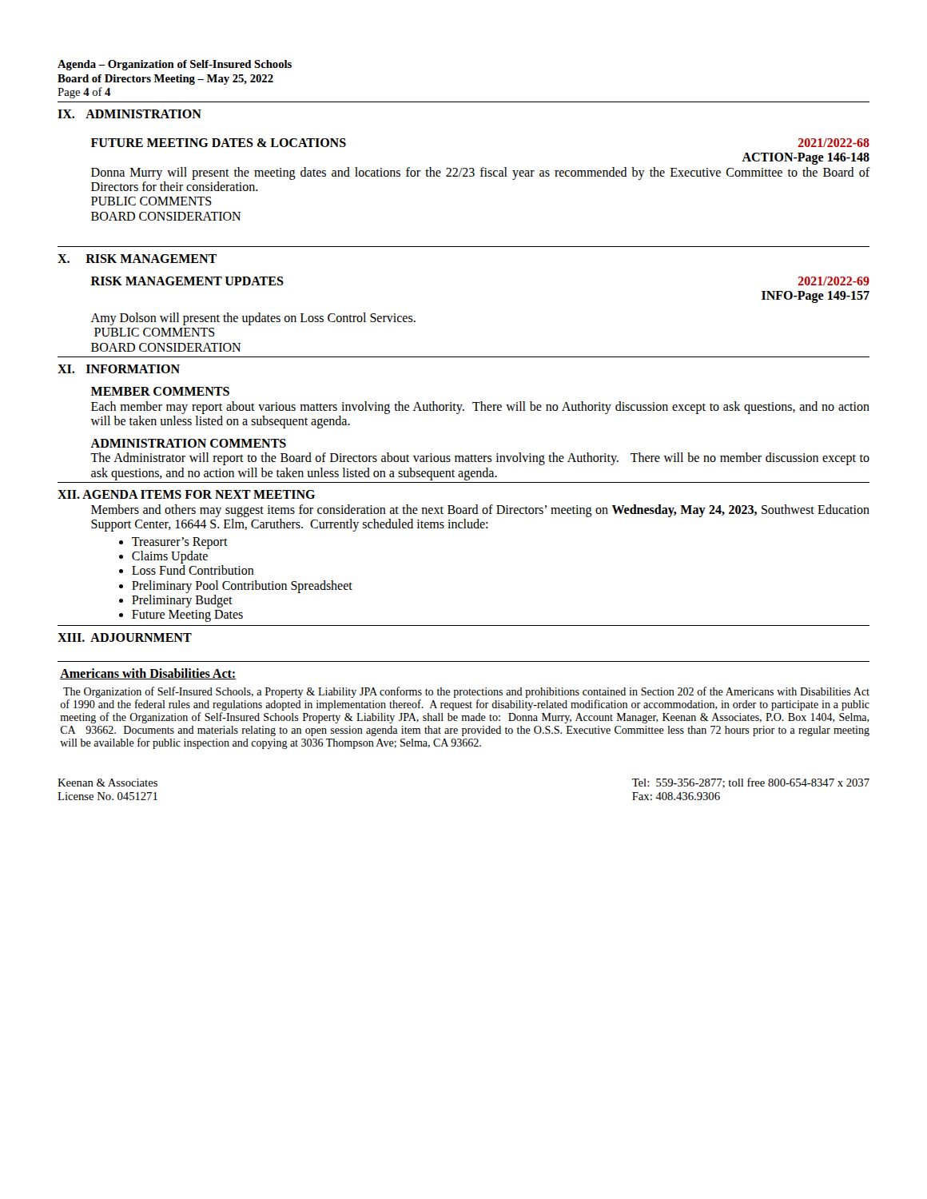Agenda – Organization of Self-Insured Schools
Board of Directors Meeting – May 25, 2022
Page 4 of 4
IX. ADMINISTRATION
FUTURE MEETING DATES & LOCATIONS
2021/2022-68
ACTION-Page 146-148
Donna Murry will present the meeting dates and locations for the 22/23 fiscal year as recommended by the Executive Committee to the Board of Directors for their consideration.
PUBLIC COMMENTS
BOARD CONSIDERATION
X. RISK MANAGEMENT
RISK MANAGEMENT UPDATES
2021/2022-69
INFO-Page 149-157
Amy Dolson will present the updates on Loss Control Services.
PUBLIC COMMENTS
BOARD CONSIDERATION
XI. INFORMATION
MEMBER COMMENTS
Each member may report about various matters involving the Authority. There will be no Authority discussion except to ask questions, and no action will be taken unless listed on a subsequent agenda.
ADMINISTRATION COMMENTS
The Administrator will report to the Board of Directors about various matters involving the Authority. There will be no member discussion except to ask questions, and no action will be taken unless listed on a subsequent agenda.
XII. AGENDA ITEMS FOR NEXT MEETING
Members and others may suggest items for consideration at the next Board of Directors’ meeting on Wednesday, May 24, 2023, Southwest Education Support Center, 16644 S. Elm, Caruthers. Currently scheduled items include:
Treasurer’s Report
Claims Update
Loss Fund Contribution
Preliminary Pool Contribution Spreadsheet
Preliminary Budget
Future Meeting Dates
XIII. ADJOURNMENT
Americans with Disabilities Act:
The Organization of Self-Insured Schools, a Property & Liability JPA conforms to the protections and prohibitions contained in Section 202 of the Americans with Disabilities Act of 1990 and the federal rules and regulations adopted in implementation thereof. A request for disability-related modification or accommodation, in order to participate in a public meeting of the Organization of Self-Insured Schools Property & Liability JPA, shall be made to: Donna Murry, Account Manager, Keenan & Associates, P.O. Box 1404, Selma, CA 93662. Documents and materials relating to an open session agenda item that are provided to the O.S.S. Executive Committee less than 72 hours prior to a regular meeting will be available for public inspection and copying at 3036 Thompson Ave; Selma, CA 93662.
Keenan & Associates
License No. 0451271
Tel: 559-356-2877; toll free 800-654-8347 x 2037
Fax: 408.436.9306